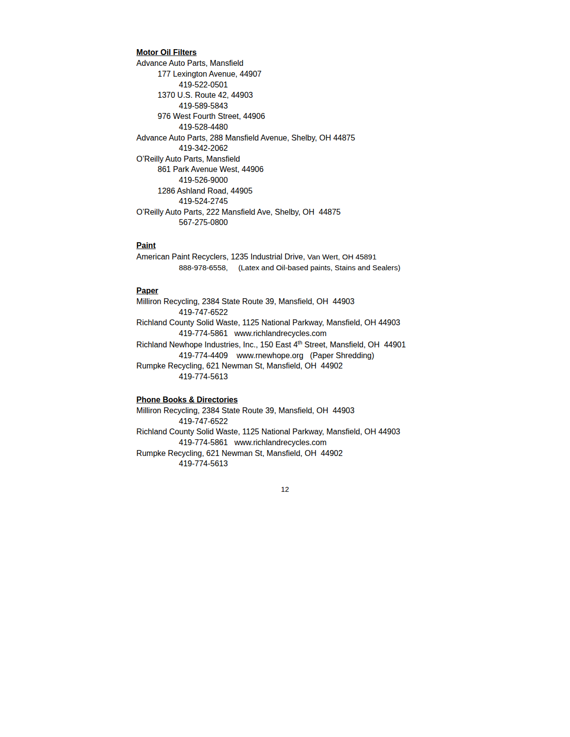Motor Oil Filters
Advance Auto Parts, Mansfield
177 Lexington Avenue, 44907
419-522-0501
1370 U.S. Route 42, 44903
419-589-5843
976 West Fourth Street, 44906
419-528-4480
Advance Auto Parts, 288 Mansfield Avenue, Shelby, OH 44875
419-342-2062
O’Reilly Auto Parts, Mansfield
861 Park Avenue West, 44906
419-526-9000
1286 Ashland Road, 44905
419-524-2745
O’Reilly Auto Parts, 222 Mansfield Ave, Shelby, OH 44875
567-275-0800
Paint
American Paint Recyclers, 1235 Industrial Drive, Van Wert, OH 45891
888-978-6558, (Latex and Oil-based paints, Stains and Sealers)
Paper
Milliron Recycling, 2384 State Route 39, Mansfield, OH 44903
419-747-6522
Richland County Solid Waste, 1125 National Parkway, Mansfield, OH 44903
419-774-5861 www.richlandrecycles.com
Richland Newhope Industries, Inc., 150 East 4th Street, Mansfield, OH 44901
419-774-4409 www.rnewhope.org (Paper Shredding)
Rumpke Recycling, 621 Newman St, Mansfield, OH 44902
419-774-5613
Phone Books & Directories
Milliron Recycling, 2384 State Route 39, Mansfield, OH 44903
419-747-6522
Richland County Solid Waste, 1125 National Parkway, Mansfield, OH 44903
419-774-5861 www.richlandrecycles.com
Rumpke Recycling, 621 Newman St, Mansfield, OH 44902
419-774-5613
12